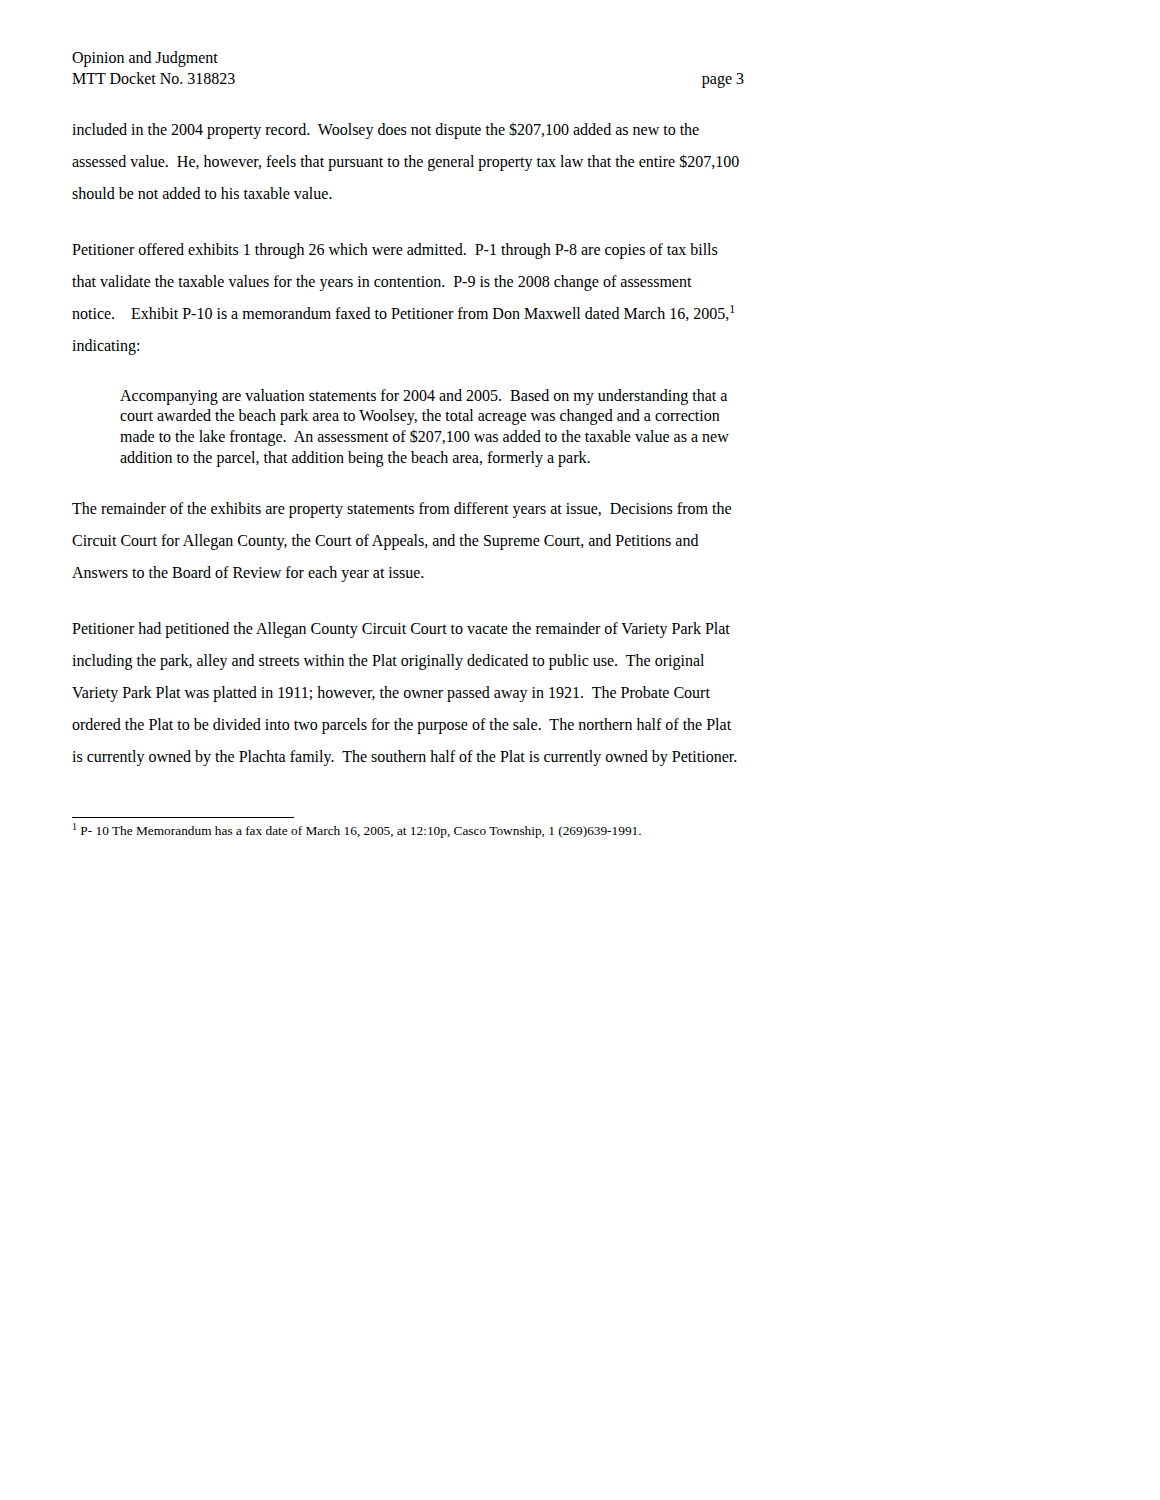Opinion and Judgment
MTT Docket No. 318823 page 3
included in the 2004 property record. Woolsey does not dispute the $207,100 added as new to the assessed value. He, however, feels that pursuant to the general property tax law that the entire $207,100 should be not added to his taxable value.
Petitioner offered exhibits 1 through 26 which were admitted. P-1 through P-8 are copies of tax bills that validate the taxable values for the years in contention. P-9 is the 2008 change of assessment notice. Exhibit P-10 is a memorandum faxed to Petitioner from Don Maxwell dated March 16, 2005,1 indicating:
Accompanying are valuation statements for 2004 and 2005. Based on my understanding that a court awarded the beach park area to Woolsey, the total acreage was changed and a correction made to the lake frontage. An assessment of $207,100 was added to the taxable value as a new addition to the parcel, that addition being the beach area, formerly a park.
The remainder of the exhibits are property statements from different years at issue, Decisions from the Circuit Court for Allegan County, the Court of Appeals, and the Supreme Court, and Petitions and Answers to the Board of Review for each year at issue.
Petitioner had petitioned the Allegan County Circuit Court to vacate the remainder of Variety Park Plat including the park, alley and streets within the Plat originally dedicated to public use. The original Variety Park Plat was platted in 1911; however, the owner passed away in 1921. The Probate Court ordered the Plat to be divided into two parcels for the purpose of the sale. The northern half of the Plat is currently owned by the Plachta family. The southern half of the Plat is currently owned by Petitioner.
1 P- 10 The Memorandum has a fax date of March 16, 2005, at 12:10p, Casco Township, 1 (269)639-1991.